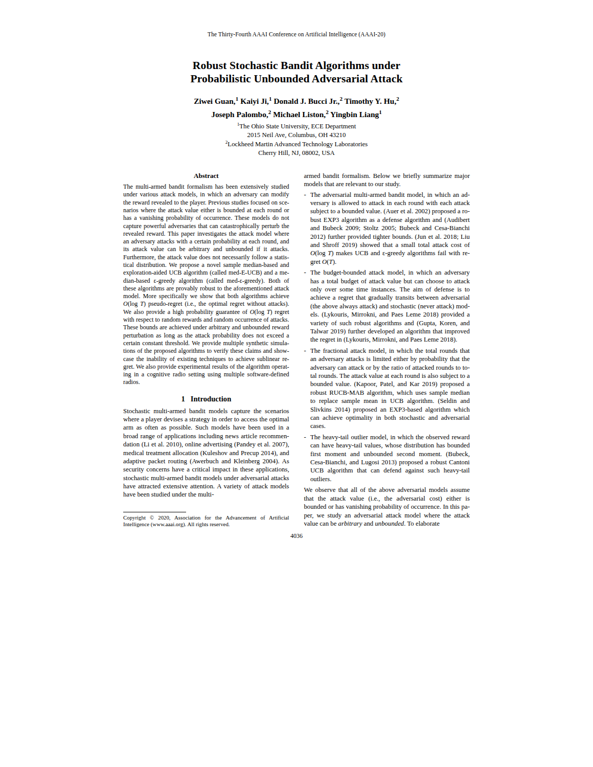The Thirty-Fourth AAAI Conference on Artificial Intelligence (AAAI-20)
Robust Stochastic Bandit Algorithms under
Probabilistic Unbounded Adversarial Attack
Ziwei Guan,1 Kaiyi Ji,1 Donald J. Bucci Jr.,2 Timothy Y. Hu,2
Joseph Palombo,2 Michael Liston,2 Yingbin Liang1
1The Ohio State University, ECE Department
2015 Neil Ave, Columbus, OH 43210
2Lockheed Martin Advanced Technology Laboratories
Cherry Hill, NJ, 08002, USA
Abstract
The multi-armed bandit formalism has been extensively studied under various attack models, in which an adversary can modify the reward revealed to the player. Previous studies focused on scenarios where the attack value either is bounded at each round or has a vanishing probability of occurrence. These models do not capture powerful adversaries that can catastrophically perturb the revealed reward. This paper investigates the attack model where an adversary attacks with a certain probability at each round, and its attack value can be arbitrary and unbounded if it attacks. Furthermore, the attack value does not necessarily follow a statistical distribution. We propose a novel sample median-based and exploration-aided UCB algorithm (called med-E-UCB) and a median-based ε-greedy algorithm (called med-ε-greedy). Both of these algorithms are provably robust to the aforementioned attack model. More specifically we show that both algorithms achieve O(log T) pseudo-regret (i.e., the optimal regret without attacks). We also provide a high probability guarantee of O(log T) regret with respect to random rewards and random occurrence of attacks. These bounds are achieved under arbitrary and unbounded reward perturbation as long as the attack probability does not exceed a certain constant threshold. We provide multiple synthetic simulations of the proposed algorithms to verify these claims and showcase the inability of existing techniques to achieve sublinear regret. We also provide experimental results of the algorithm operating in a cognitive radio setting using multiple software-defined radios.
1 Introduction
Stochastic multi-armed bandit models capture the scenarios where a player devises a strategy in order to access the optimal arm as often as possible. Such models have been used in a broad range of applications including news article recommendation (Li et al. 2010), online advertising (Pandey et al. 2007), medical treatment allocation (Kuleshov and Precup 2014), and adaptive packet routing (Awerbuch and Kleinberg 2004). As security concerns have a critical impact in these applications, stochastic multi-armed bandit models under adversarial attacks have attracted extensive attention. A variety of attack models have been studied under the multi-
Copyright © 2020, Association for the Advancement of Artificial Intelligence (www.aaai.org). All rights reserved.
armed bandit formalism. Below we briefly summarize major models that are relevant to our study.
The adversarial multi-armed bandit model, in which an adversary is allowed to attack in each round with each attack subject to a bounded value. (Auer et al. 2002) proposed a robust EXP3 algorithm as a defense algorithm and (Audibert and Bubeck 2009; Stoltz 2005; Bubeck and Cesa-Bianchi 2012) further provided tighter bounds. (Jun et al. 2018; Liu and Shroff 2019) showed that a small total attack cost of O(log T) makes UCB and ε-greedy algorithms fail with regret O(T).
The budget-bounded attack model, in which an adversary has a total budget of attack value but can choose to attack only over some time instances. The aim of defense is to achieve a regret that gradually transits between adversarial (the above always attack) and stochastic (never attack) models. (Lykouris, Mirrokni, and Paes Leme 2018) provided a variety of such robust algorithms and (Gupta, Koren, and Talwar 2019) further developed an algorithm that improved the regret in (Lykouris, Mirrokni, and Paes Leme 2018).
The fractional attack model, in which the total rounds that an adversary attacks is limited either by probability that the adversary can attack or by the ratio of attacked rounds to total rounds. The attack value at each round is also subject to a bounded value. (Kapoor, Patel, and Kar 2019) proposed a robust RUCB-MAB algorithm, which uses sample median to replace sample mean in UCB algorithm. (Seldin and Slivkins 2014) proposed an EXP3-based algorithm which can achieve optimality in both stochastic and adversarial cases.
The heavy-tail outlier model, in which the observed reward can have heavy-tail values, whose distribution has bounded first moment and unbounded second moment. (Bubeck, Cesa-Bianchi, and Lugosi 2013) proposed a robust Cantoni UCB algorithm that can defend against such heavy-tail outliers.
We observe that all of the above adversarial models assume that the attack value (i.e., the adversarial cost) either is bounded or has vanishing probability of occurrence. In this paper, we study an adversarial attack model where the attack value can be arbitrary and unbounded. To elaborate
4036